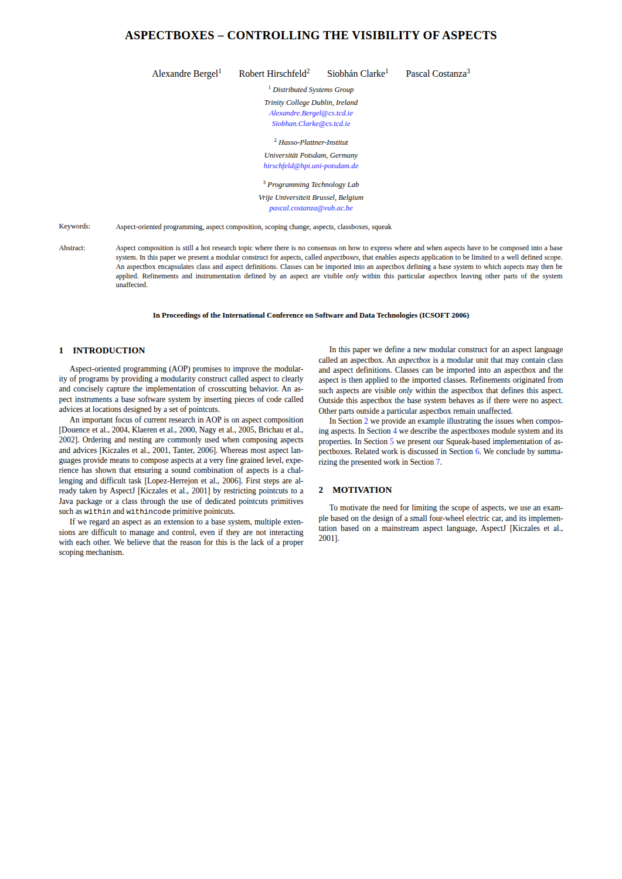ASPECTBOXES – CONTROLLING THE VISIBILITY OF ASPECTS
Alexandre Bergel1 Robert Hirschfeld2 Siobhán Clarke1 Pascal Costanza3
1 Distributed Systems Group
Trinity College Dublin, Ireland
Alexandre.Bergel@cs.tcd.ie
Siobhan.Clarke@cs.tcd.ie
2 Hasso-Plattner-Institut
Universität Potsdam, Germany
hirschfeld@hpi.uni-potsdam.de
3 Programming Technology Lab
Vrije Universiteit Brussel, Belgium
pascal.costanza@vub.ac.be
| Keywords: | Aspect-oriented programming, aspect composition, scoping change, aspects, classboxes, squeak |
| Abstract: | Aspect composition is still a hot research topic where there is no consensus on how to express where and when aspects have to be composed into a base system. In this paper we present a modular construct for aspects, called aspectboxes , that enables aspects application to be limited to a well defined scope. An aspectbox encapsulates class and aspect definitions. Classes can be imported into an aspectbox defining a base system to which aspects may then be applied. Refinements and instrumentation defined by an aspect are visible only within this particular aspectbox leaving other parts of the system unaffected. |
In Proceedings of the International Conference on Software and Data Technologies (ICSOFT 2006)
1 INTRODUCTION
Aspect-oriented programming (AOP) promises to improve the modularity of programs by providing a modularity construct called aspect to clearly and concisely capture the implementation of crosscutting behavior. An aspect instruments a base software system by inserting pieces of code called advices at locations designed by a set of pointcuts.
An important focus of current research in AOP is on aspect composition [Douence et al., 2004, Klaeren et al., 2000, Nagy et al., 2005, Brichau et al., 2002]. Ordering and nesting are commonly used when composing aspects and advices [Kiczales et al., 2001, Tanter, 2006]. Whereas most aspect languages provide means to compose aspects at a very fine grained level, experience has shown that ensuring a sound combination of aspects is a challenging and difficult task [Lopez-Herrejon et al., 2006]. First steps are already taken by AspectJ [Kiczales et al., 2001] by restricting pointcuts to a Java package or a class through the use of dedicated pointcuts primitives such as within and withincode primitive pointcuts.
If we regard an aspect as an extension to a base system, multiple extensions are difficult to manage and control, even if they are not interacting with each other. We believe that the reason for this is the lack of a proper scoping mechanism.
In this paper we define a new modular construct for an aspect language called an aspectbox. An aspectbox is a modular unit that may contain class and aspect definitions. Classes can be imported into an aspectbox and the aspect is then applied to the imported classes. Refinements originated from such aspects are visible only within the aspectbox that defines this aspect. Outside this aspectbox the base system behaves as if there were no aspect. Other parts outside a particular aspectbox remain unaffected.
In Section 2 we provide an example illustrating the issues when composing aspects. In Section 4 we describe the aspectboxes module system and its properties. In Section 5 we present our Squeak-based implementation of aspectboxes. Related work is discussed in Section 6. We conclude by summarizing the presented work in Section 7.
2 MOTIVATION
To motivate the need for limiting the scope of aspects, we use an example based on the design of a small four-wheel electric car, and its implementation based on a mainstream aspect language, AspectJ [Kiczales et al., 2001].